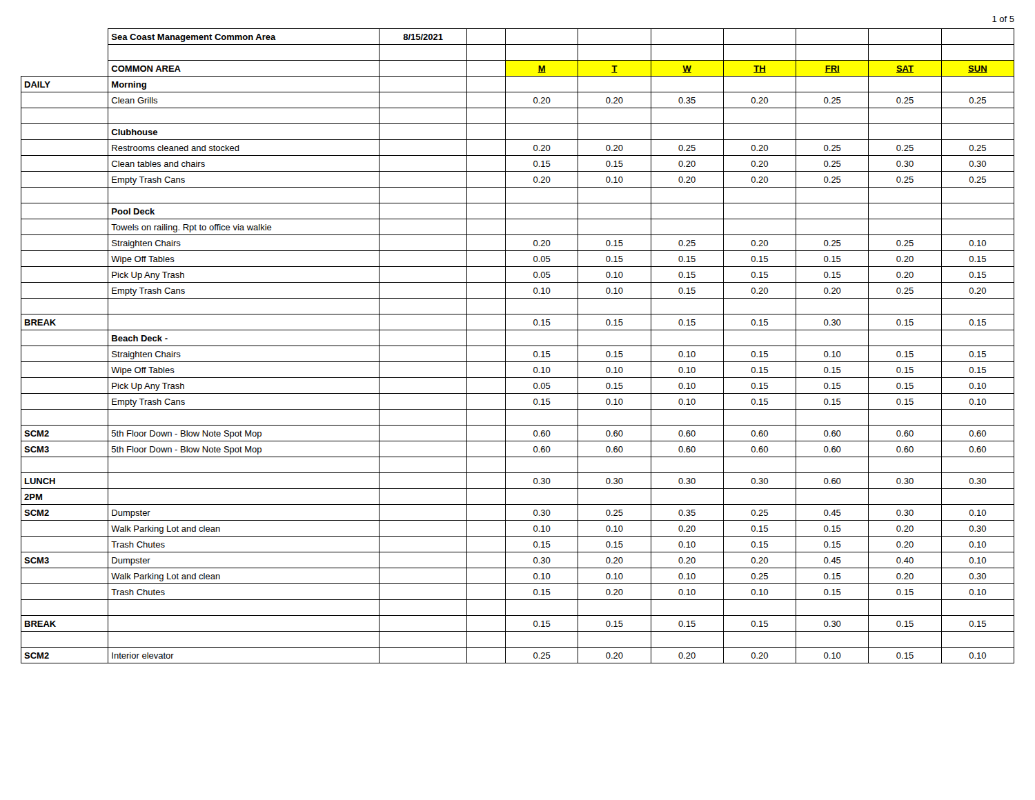1 of 5
| | Sea Coast Management Common Area | 8/15/2021 | | | | | | | | |
| | COMMON AREA | | | M | T | W | TH | FRI | SAT | SUN |
| DAILY | Morning | | | | | | | | | |
| | Clean Grills | | | 0.20 | 0.20 | 0.35 | 0.20 | 0.25 | 0.25 | 0.25 |
| | Clubhouse | | | | | | | | | |
| | Restrooms cleaned and stocked | | | 0.20 | 0.20 | 0.25 | 0.20 | 0.25 | 0.25 | 0.25 |
| | Clean tables and chairs | | | 0.15 | 0.15 | 0.20 | 0.20 | 0.25 | 0.30 | 0.30 |
| | Empty Trash Cans | | | 0.20 | 0.10 | 0.20 | 0.20 | 0.25 | 0.25 | 0.25 |
| | Pool Deck | | | | | | | | | |
| | Towels on railing. Rpt to office via walkie | | | | | | | | | |
| | Straighten Chairs | | | 0.20 | 0.15 | 0.25 | 0.20 | 0.25 | 0.25 | 0.10 |
| | Wipe Off Tables | | | 0.05 | 0.15 | 0.15 | 0.15 | 0.15 | 0.20 | 0.15 |
| | Pick Up Any Trash | | | 0.05 | 0.10 | 0.15 | 0.15 | 0.15 | 0.20 | 0.15 |
| | Empty Trash Cans | | | 0.10 | 0.10 | 0.15 | 0.20 | 0.20 | 0.25 | 0.20 |
| BREAK | | | | 0.15 | 0.15 | 0.15 | 0.15 | 0.30 | 0.15 | 0.15 |
| | Beach Deck - | | | | | | | | | |
| | Straighten Chairs | | | 0.15 | 0.15 | 0.10 | 0.15 | 0.10 | 0.15 | 0.15 |
| | Wipe Off Tables | | | 0.10 | 0.10 | 0.10 | 0.15 | 0.15 | 0.15 | 0.15 |
| | Pick Up Any Trash | | | 0.05 | 0.15 | 0.10 | 0.15 | 0.15 | 0.15 | 0.10 |
| | Empty Trash Cans | | | 0.15 | 0.10 | 0.10 | 0.15 | 0.15 | 0.15 | 0.10 |
| SCM2 | 5th Floor Down - Blow Note Spot Mop | | | 0.60 | 0.60 | 0.60 | 0.60 | 0.60 | 0.60 | 0.60 |
| SCM3 | 5th Floor Down - Blow Note Spot Mop | | | 0.60 | 0.60 | 0.60 | 0.60 | 0.60 | 0.60 | 0.60 |
| LUNCH | | | | 0.30 | 0.30 | 0.30 | 0.30 | 0.60 | 0.30 | 0.30 |
| 2PM | | | | | | | | | | |
| SCM2 | Dumpster | | | 0.30 | 0.25 | 0.35 | 0.25 | 0.45 | 0.30 | 0.10 |
| | Walk Parking Lot and clean | | | 0.10 | 0.10 | 0.20 | 0.15 | 0.15 | 0.20 | 0.30 |
| | Trash Chutes | | | 0.15 | 0.15 | 0.10 | 0.15 | 0.15 | 0.20 | 0.10 |
| SCM3 | Dumpster | | | 0.30 | 0.20 | 0.20 | 0.20 | 0.45 | 0.40 | 0.10 |
| | Walk Parking Lot and clean | | | 0.10 | 0.10 | 0.10 | 0.25 | 0.15 | 0.20 | 0.30 |
| | Trash Chutes | | | 0.15 | 0.20 | 0.10 | 0.10 | 0.15 | 0.15 | 0.10 |
| BREAK | | | | 0.15 | 0.15 | 0.15 | 0.15 | 0.30 | 0.15 | 0.15 |
| SCM2 | Interior elevator | | | 0.25 | 0.20 | 0.20 | 0.20 | 0.10 | 0.15 | 0.10 |